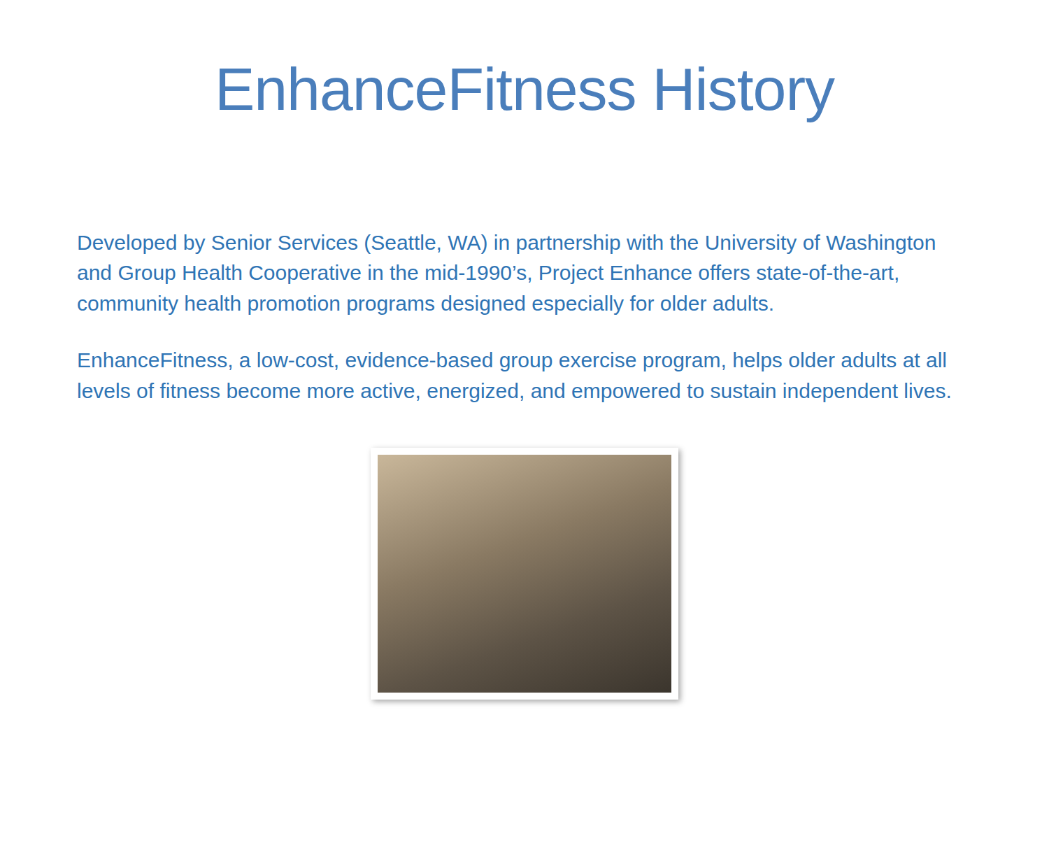EnhanceFitness History
Developed by Senior Services (Seattle, WA) in partnership with the University of Washington and Group Health Cooperative in the mid-1990’s, Project Enhance offers state-of-the-art, community health promotion programs designed especially for older adults.
EnhanceFitness, a low-cost, evidence-based group exercise program, helps older adults at all levels of fitness become more active, energized, and empowered to sustain independent lives.